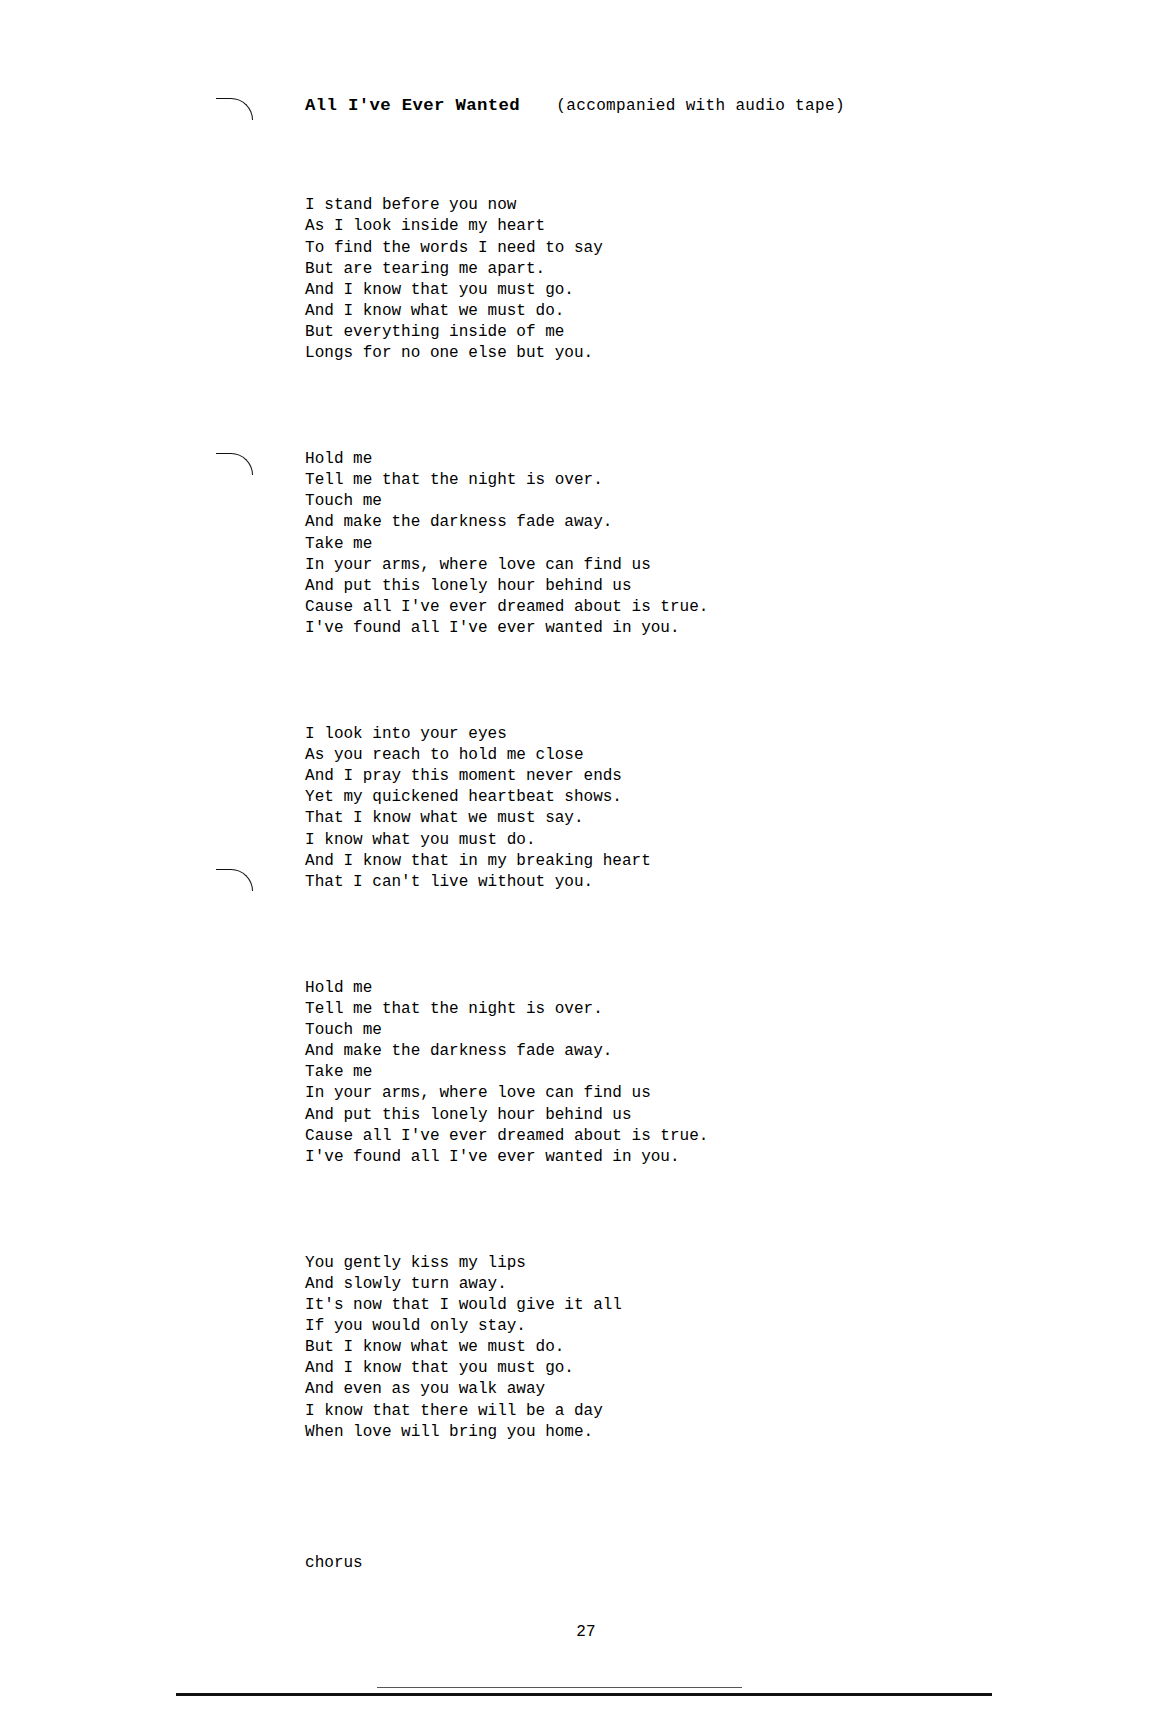All I've Ever Wanted (accompanied with audio tape)
I stand before you now As I look inside my heart To find the words I need to say But are tearing me apart. And I know that you must go. And I know what we must do. But everything inside of me Longs for no one else but you.
Hold me Tell me that the night is over. Touch me And make the darkness fade away. Take me In your arms, where love can find us And put this lonely hour behind us Cause all I've ever dreamed about is true. I've found all I've ever wanted in you.
I look into your eyes As you reach to hold me close And I pray this moment never ends Yet my quickened heartbeat shows. That I know what we must say. I know what you must do. And I know that in my breaking heart That I can't live without you.
Hold me Tell me that the night is over. Touch me And make the darkness fade away. Take me In your arms, where love can find us And put this lonely hour behind us Cause all I've ever dreamed about is true. I've found all I've ever wanted in you.
You gently kiss my lips And slowly turn away. It's now that I would give it all If you would only stay. But I know what we must do. And I know that you must go. And even as you walk away I know that there will be a day When love will bring you home.
chorus
27